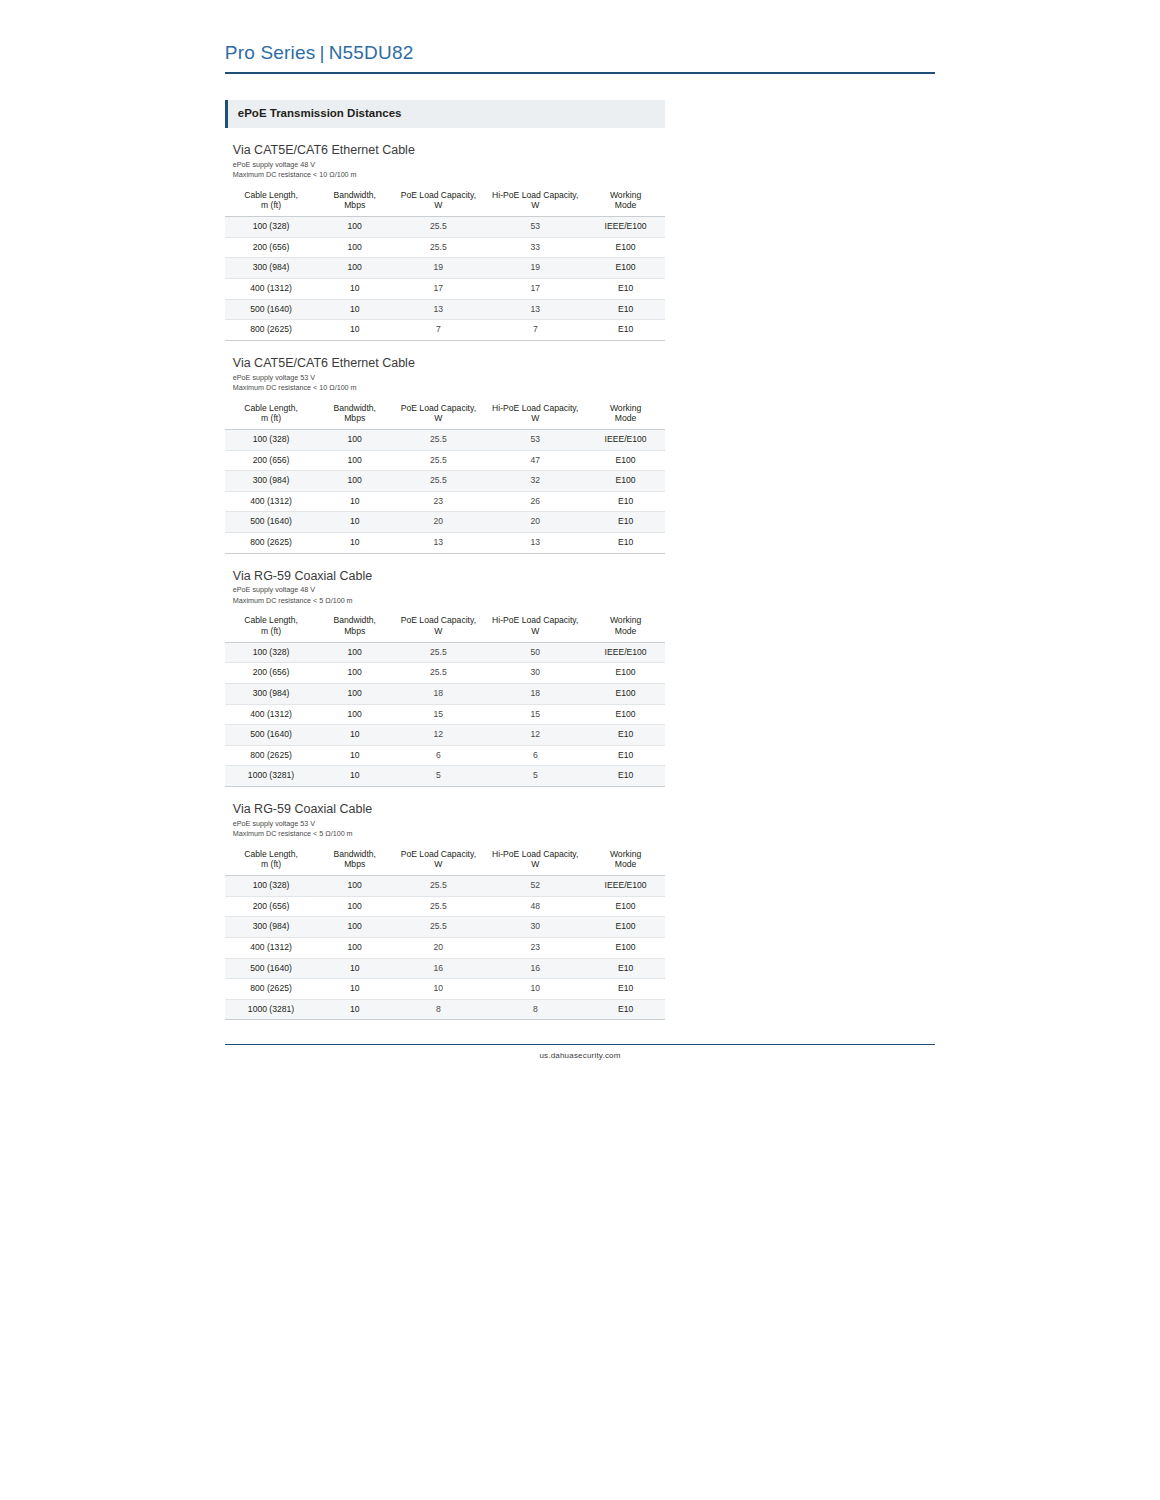Pro Series|N55DU82
ePoE Transmission Distances
Via CAT5E/CAT6 Ethernet Cable
ePoE supply voltage 48 V
Maximum DC resistance < 10 Ω/100 m
| Cable Length, m (ft) | Bandwidth, Mbps | PoE Load Capacity, W | Hi-PoE Load Capacity, W | Working Mode |
| --- | --- | --- | --- | --- |
| 100 (328) | 100 | 25.5 | 53 | IEEE/E100 |
| 200 (656) | 100 | 25.5 | 33 | E100 |
| 300 (984) | 100 | 19 | 19 | E100 |
| 400 (1312) | 10 | 17 | 17 | E10 |
| 500 (1640) | 10 | 13 | 13 | E10 |
| 800 (2625) | 10 | 7 | 7 | E10 |
Via CAT5E/CAT6 Ethernet Cable
ePoE supply voltage 53 V
Maximum DC resistance < 10 Ω/100 m
| Cable Length, m (ft) | Bandwidth, Mbps | PoE Load Capacity, W | Hi-PoE Load Capacity, W | Working Mode |
| --- | --- | --- | --- | --- |
| 100 (328) | 100 | 25.5 | 53 | IEEE/E100 |
| 200 (656) | 100 | 25.5 | 47 | E100 |
| 300 (984) | 100 | 25.5 | 32 | E100 |
| 400 (1312) | 10 | 23 | 26 | E10 |
| 500 (1640) | 10 | 20 | 20 | E10 |
| 800 (2625) | 10 | 13 | 13 | E10 |
Via RG-59 Coaxial Cable
ePoE supply voltage 48 V
Maximum DC resistance < 5 Ω/100 m
| Cable Length, m (ft) | Bandwidth, Mbps | PoE Load Capacity, W | Hi-PoE Load Capacity, W | Working Mode |
| --- | --- | --- | --- | --- |
| 100 (328) | 100 | 25.5 | 50 | IEEE/E100 |
| 200 (656) | 100 | 25.5 | 30 | E100 |
| 300 (984) | 100 | 18 | 18 | E100 |
| 400 (1312) | 100 | 15 | 15 | E100 |
| 500 (1640) | 10 | 12 | 12 | E10 |
| 800 (2625) | 10 | 6 | 6 | E10 |
| 1000 (3281) | 10 | 5 | 5 | E10 |
Via RG-59 Coaxial Cable
ePoE supply voltage 53 V
Maximum DC resistance < 5 Ω/100 m
| Cable Length, m (ft) | Bandwidth, Mbps | PoE Load Capacity, W | Hi-PoE Load Capacity, W | Working Mode |
| --- | --- | --- | --- | --- |
| 100 (328) | 100 | 25.5 | 52 | IEEE/E100 |
| 200 (656) | 100 | 25.5 | 48 | E100 |
| 300 (984) | 100 | 25.5 | 30 | E100 |
| 400 (1312) | 100 | 20 | 23 | E100 |
| 500 (1640) | 10 | 16 | 16 | E10 |
| 800 (2625) | 10 | 10 | 10 | E10 |
| 1000 (3281) | 10 | 8 | 8 | E10 |
us.dahuasecurity.com